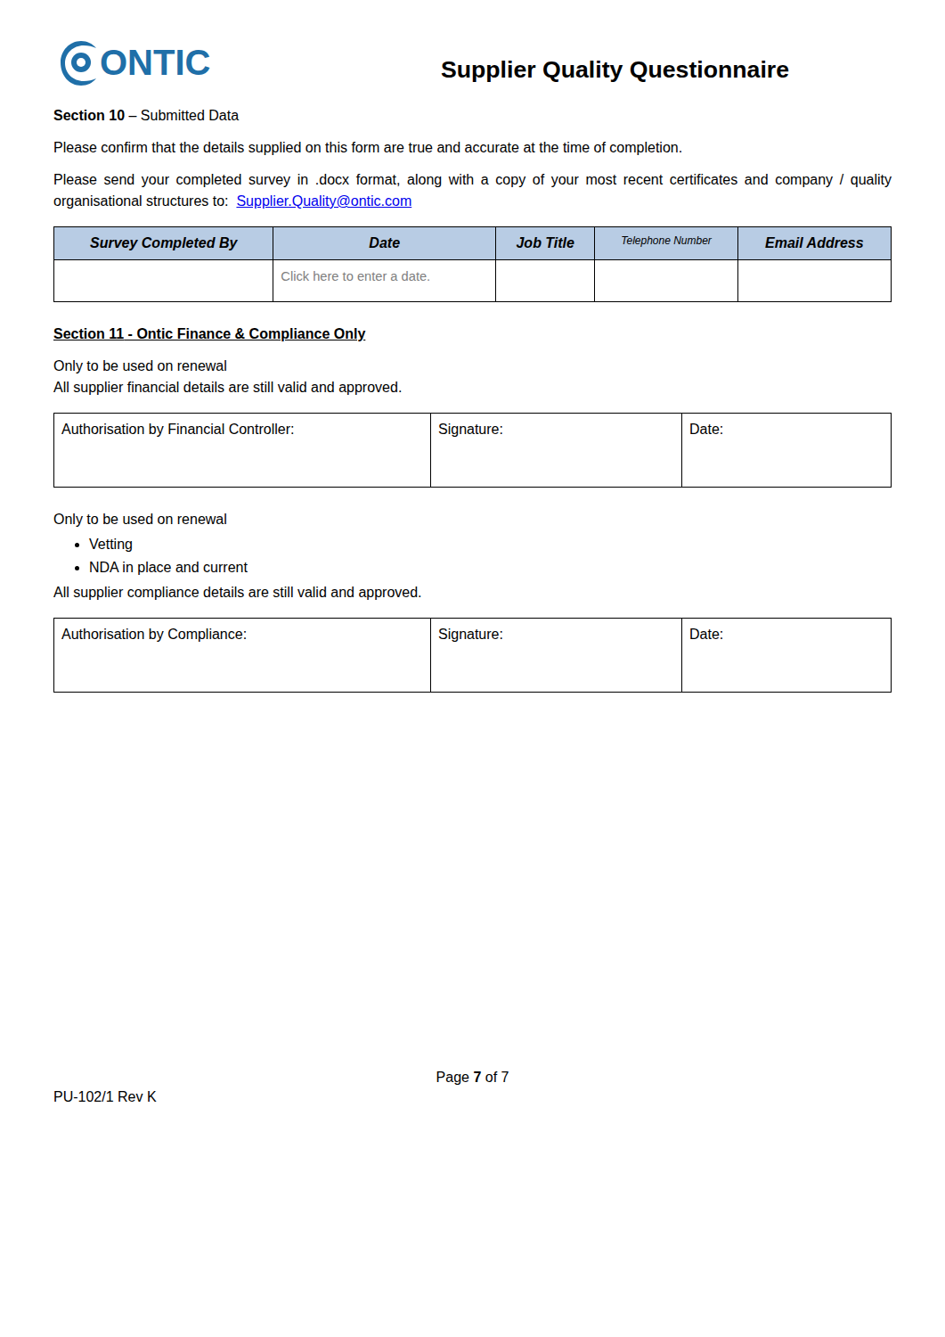ONTIC
Supplier Quality Questionnaire
Section 10 – Submitted Data
Please confirm that the details supplied on this form are true and accurate at the time of completion.
Please send your completed survey in .docx format, along with a copy of your most recent certificates and company / quality organisational structures to: Supplier.Quality@ontic.com
| Survey Completed By | Date | Job Title | Telephone Number | Email Address |
| --- | --- | --- | --- | --- |
| | Click here to enter a date. | | | |
Section 11 - Ontic Finance & Compliance Only
Only to be used on renewal
All supplier financial details are still valid and approved.
| Authorisation by Financial Controller: | Signature: | Date: |
Only to be used on renewal
Vetting
NDA in place and current
All supplier compliance details are still valid and approved.
| Authorisation by Compliance: | Signature: | Date: |
Page 7 of 7
PU-102/1 Rev K